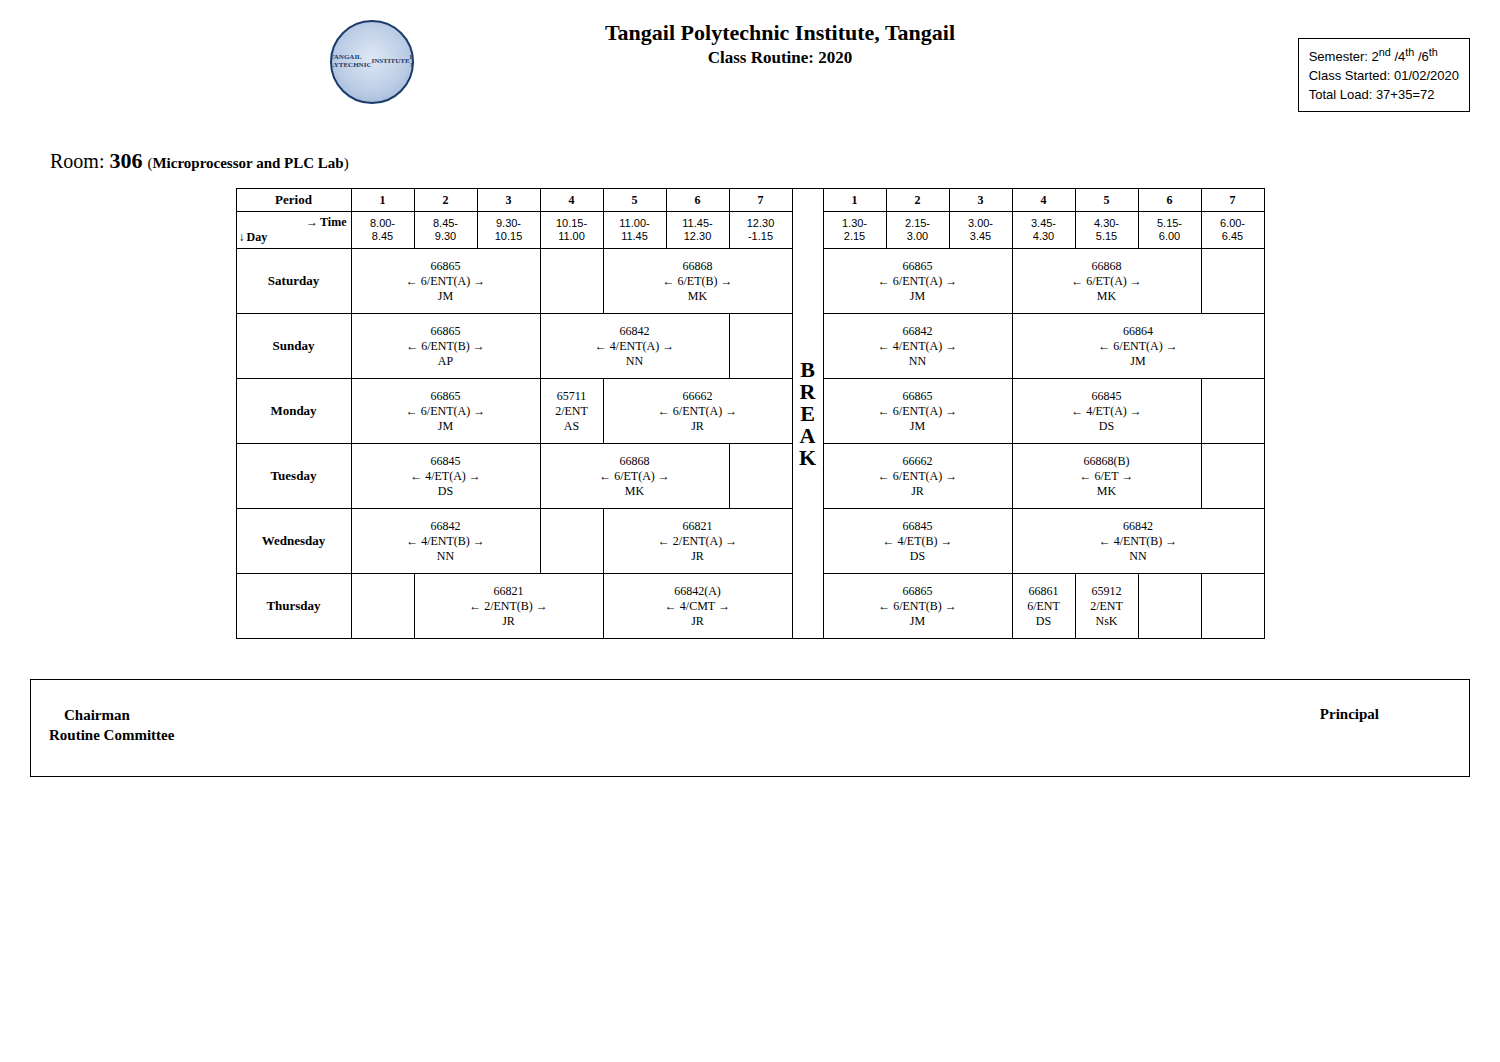TANGAIL POLYTECHNIC INSTITUTE EST. 1991
Tangail Polytechnic Institute, Tangail
Class Routine: 2020
Semester: 2nd /4th /6th
Class Started: 01/02/2020
Total Load: 37+35=72
Room: 306 (Microprocessor and PLC Lab)
| Period | 1 | 2 | 3 | 4 | 5 | 6 | 7 | B R E A K | 1 | 2 | 3 | 4 | 5 | 6 | 7 |
| --- | --- | --- | --- | --- | --- | --- | --- | --- | --- | --- | --- | --- | --- | --- | --- |
| Time Day | 8.00- 8.45 | 8.45- 9.30 | 9.30- 10.15 | 10.15- 11.00 | 11.00- 11.45 | 11.45- 12.30 | 12.30 -1.15 | 1.30- 2.15 | 2.15- 3.00 | 3.00- 3.45 | 3.45- 4.30 | 4.30- 5.15 | 5.15- 6.00 | 6.00- 6.45 |
| Saturday | 66865 6/ENT(A) JM | | 66868 6/ET(B) MK | 66865 6/ENT(A) JM | 66868 6/ET(A) MK | |
| Sunday | 66865 6/ENT(B) AP | 66842 4/ENT(A) NN | | 66842 4/ENT(A) NN | 66864 6/ENT(A) JM |
| Monday | 66865 6/ENT(A) JM | 65711 2/ENT AS | 66662 6/ENT(A) JR | 66865 6/ENT(A) JM | 66845 4/ET(A) DS | |
| Tuesday | 66845 4/ET(A) DS | 66868 6/ET(A) MK | | 66662 6/ENT(A) JR | 66868(B) 6/ET MK | |
| Wednesday | 66842 4/ENT(B) NN | | 66821 2/ENT(A) JR | 66845 4/ET(B) DS | 66842 4/ENT(B) NN |
| Thursday | | 66821 2/ENT(B) JR | 66842(A) 4/CMT JR | 66865 6/ENT(B) JM | 66861 6/ENT DS | 65912 2/ENT NsK | | |
Chairman
Routine Committee
Principal